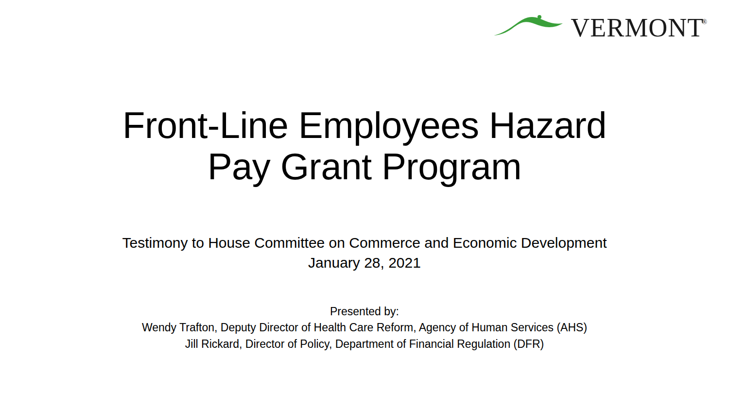VERMONT®
Front-Line Employees Hazard
Pay Grant Program
Testimony to House Committee on Commerce and Economic Development
January 28, 2021
Presented by:
Wendy Trafton, Deputy Director of Health Care Reform, Agency of Human Services (AHS)
Jill Rickard, Director of Policy, Department of Financial Regulation (DFR)